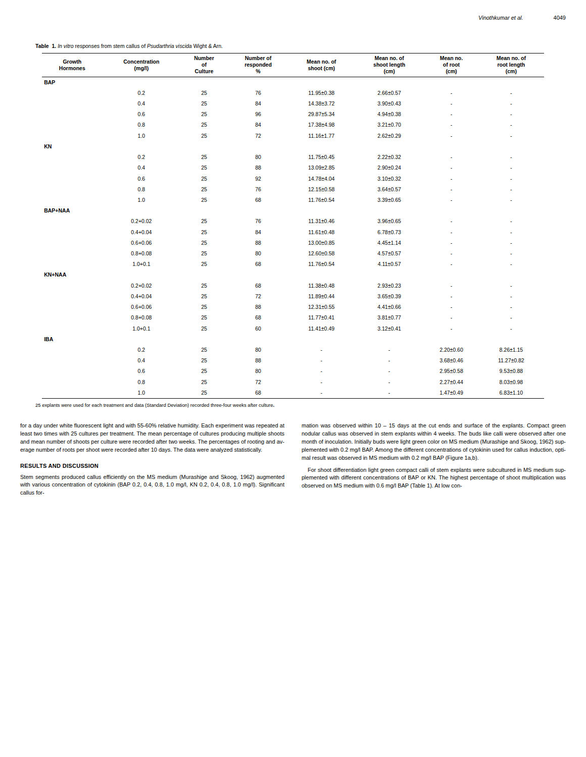Vinothkumar et al. 4049
Table 1. In vitro responses from stem callus of Psudarthria viscida Wight & Arn.
| Growth Hormones | Concentration (mg/l) | Number of Culture | Number of responded % | Mean no. of shoot (cm) | Mean no. of shoot length (cm) | Mean no. of root (cm) | Mean no. of root length (cm) |
| --- | --- | --- | --- | --- | --- | --- | --- |
| BAP |
| | 0.2 | 25 | 76 | 11.95±0.38 | 2.66±0.57 | - | - |
| | 0.4 | 25 | 84 | 14.38±3.72 | 3.90±0.43 | - | - |
| | 0.6 | 25 | 96 | 29.87±5.34 | 4.94±0.38 | - | - |
| | 0.8 | 25 | 84 | 17.38±4.98 | 3.21±0.70 | - | - |
| | 1.0 | 25 | 72 | 11.16±1.77 | 2.62±0.29 | - | - |
| KN |
| | 0.2 | 25 | 80 | 11.75±0.45 | 2.22±0.32 | - | - |
| | 0.4 | 25 | 88 | 13.09±2.85 | 2.90±0.24 | - | - |
| | 0.6 | 25 | 92 | 14.78±4.04 | 3.10±0.32 | - | - |
| | 0.8 | 25 | 76 | 12.15±0.58 | 3.64±0.57 | - | - |
| | 1.0 | 25 | 68 | 11.76±0.54 | 3.39±0.65 | - | - |
| BAP+NAA |
| | 0.2+0.02 | 25 | 76 | 11.31±0.46 | 3.96±0.65 | - | - |
| | 0.4+0.04 | 25 | 84 | 11.61±0.48 | 6.78±0.73 | - | - |
| | 0.6+0.06 | 25 | 88 | 13.00±0.85 | 4.45±1.14 | - | - |
| | 0.8+0.08 | 25 | 80 | 12.60±0.58 | 4.57±0.57 | - | - |
| | 1.0+0.1 | 25 | 68 | 11.76±0.54 | 4.11±0.57 | - | - |
| KN+NAA |
| | 0.2+0.02 | 25 | 68 | 11.38±0.48 | 2.93±0.23 | - | - |
| | 0.4+0.04 | 25 | 72 | 11.89±0.44 | 3.65±0.39 | - | - |
| | 0.6+0.06 | 25 | 88 | 12.31±0.55 | 4.41±0.66 | - | - |
| | 0.8+0.08 | 25 | 68 | 11.77±0.41 | 3.81±0.77 | - | - |
| | 1.0+0.1 | 25 | 60 | 11.41±0.49 | 3.12±0.41 | - | - |
| IBA |
| | 0.2 | 25 | 80 | - | - | 2.20±0.60 | 8.26±1.15 |
| | 0.4 | 25 | 88 | - | - | 3.68±0.46 | 11.27±0.82 |
| | 0.6 | 25 | 80 | - | - | 2.95±0.58 | 9.53±0.88 |
| | 0.8 | 25 | 72 | - | - | 2.27±0.44 | 8.03±0.98 |
| | 1.0 | 25 | 68 | - | - | 1.47±0.49 | 6.83±1.10 |
25 explants were used for each treatment and data (Standard Deviation) recorded three-four weeks after culture.
for a day under white fluorescent light and with 55-60% relative humidity. Each experiment was repeated at least two times with 25 cultures per treatment. The mean percentage of cultures producing multiple shoots and mean number of shoots per culture were recorded after two weeks. The percentages of rooting and average number of roots per shoot were recorded after 10 days. The data were analyzed statistically.
RESULTS AND DISCUSSION
Stem segments produced callus efficiently on the MS medium (Murashige and Skoog, 1962) augmented with various concentration of cytokinin (BAP 0.2, 0.4, 0.8, 1.0 mg/l, KN 0.2, 0.4, 0.8, 1.0 mg/l). Significant callus for-
mation was observed within 10 – 15 days at the cut ends and surface of the explants. Compact green nodular callus was observed in stem explants within 4 weeks. The buds like calli were observed after one month of inoculation. Initially buds were light green color on MS medium (Murashige and Skoog, 1962) supplemented with 0.2 mg/l BAP. Among the different concentrations of cytokinin used for callus induction, optimal result was observed in MS medium with 0.2 mg/l BAP (Figure 1a,b).
For shoot differentiation light green compact calli of stem explants were subcultured in MS medium supplemented with different concentrations of BAP or KN. The highest percentage of shoot multiplication was observed on MS medium with 0.6 mg/l BAP (Table 1). At low con-